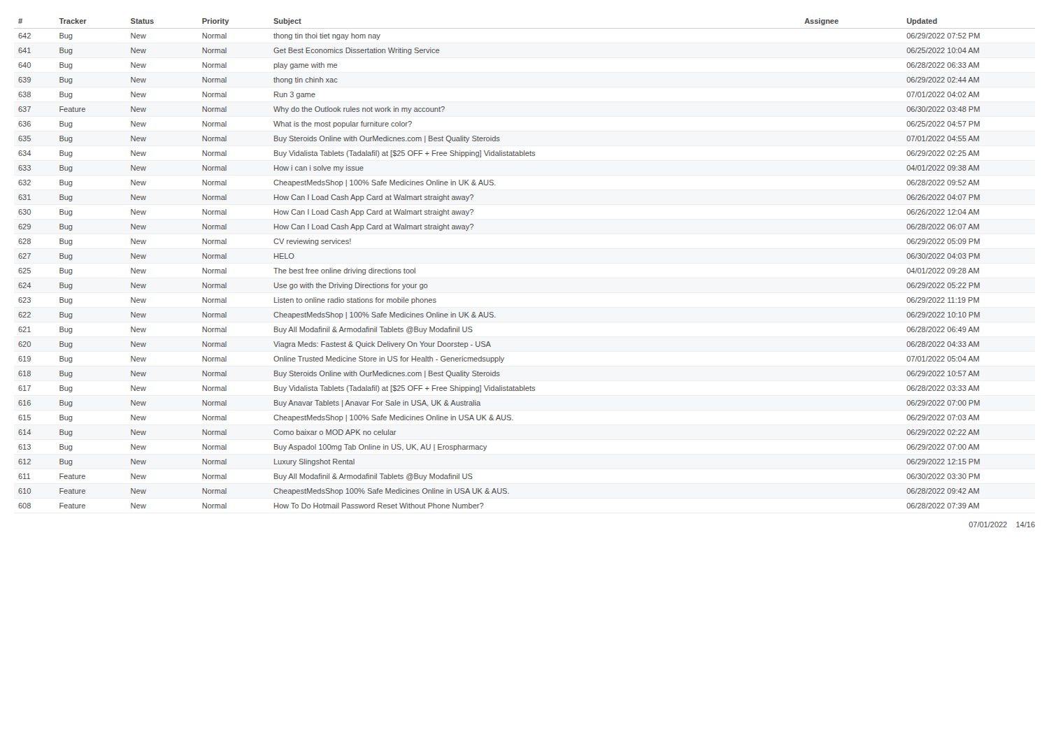| # | Tracker | Status | Priority | Subject | Assignee | Updated |
| --- | --- | --- | --- | --- | --- | --- |
| 642 | Bug | New | Normal | thong tin thoi tiet ngay hom nay | | 06/29/2022 07:52 PM |
| 641 | Bug | New | Normal | Get Best Economics Dissertation Writing Service | | 06/25/2022 10:04 AM |
| 640 | Bug | New | Normal | play game with me | | 06/28/2022 06:33 AM |
| 639 | Bug | New | Normal | thong tin chinh xac | | 06/29/2022 02:44 AM |
| 638 | Bug | New | Normal | Run 3 game | | 07/01/2022 04:02 AM |
| 637 | Feature | New | Normal | Why do the Outlook rules not work in my account? | | 06/30/2022 03:48 PM |
| 636 | Bug | New | Normal | What is the most popular furniture color? | | 06/25/2022 04:57 PM |
| 635 | Bug | New | Normal | Buy Steroids Online with OurMedicnes.com / Best Quality Steroids | | 07/01/2022 04:55 AM |
| 634 | Bug | New | Normal | Buy Vidalista Tablets (Tadalafil) at [$25 OFF + Free Shipping] Vidalistatablets | | 06/29/2022 02:25 AM |
| 633 | Bug | New | Normal | How i can i solve my issue | | 04/01/2022 09:38 AM |
| 632 | Bug | New | Normal | CheapestMedsShop / 100% Safe Medicines Online in UK & AUS. | | 06/28/2022 09:52 AM |
| 631 | Bug | New | Normal | How Can I Load Cash App Card at Walmart straight away? | | 06/26/2022 04:07 PM |
| 630 | Bug | New | Normal | How Can I Load Cash App Card at Walmart straight away? | | 06/26/2022 12:04 AM |
| 629 | Bug | New | Normal | How Can I Load Cash App Card at Walmart straight away? | | 06/28/2022 06:07 AM |
| 628 | Bug | New | Normal | CV reviewing services! | | 06/29/2022 05:09 PM |
| 627 | Bug | New | Normal | HELO | | 06/30/2022 04:03 PM |
| 625 | Bug | New | Normal | The best free online driving directions tool | | 04/01/2022 09:28 AM |
| 624 | Bug | New | Normal | Use go with the Driving Directions for your go | | 06/29/2022 05:22 PM |
| 623 | Bug | New | Normal | Listen to online radio stations for mobile phones | | 06/29/2022 11:19 PM |
| 622 | Bug | New | Normal | CheapestMedsShop / 100% Safe Medicines Online in UK & AUS. | | 06/29/2022 10:10 PM |
| 621 | Bug | New | Normal | Buy All Modafinil & Armodafinil Tablets @Buy Modafinil US | | 06/28/2022 06:49 AM |
| 620 | Bug | New | Normal | Viagra Meds: Fastest & Quick Delivery On Your Doorstep - USA | | 06/28/2022 04:33 AM |
| 619 | Bug | New | Normal | Online Trusted Medicine Store in US for Health - Genericmedsupply | | 07/01/2022 05:04 AM |
| 618 | Bug | New | Normal | Buy Steroids Online with OurMedicnes.com / Best Quality Steroids | | 06/29/2022 10:57 AM |
| 617 | Bug | New | Normal | Buy Vidalista Tablets (Tadalafil) at [$25 OFF + Free Shipping] Vidalistatablets | | 06/28/2022 03:33 AM |
| 616 | Bug | New | Normal | Buy Anavar Tablets / Anavar For Sale in USA, UK & Australia | | 06/29/2022 07:00 PM |
| 615 | Bug | New | Normal | CheapestMedsShop / 100% Safe Medicines Online in USA UK & AUS. | | 06/29/2022 07:03 AM |
| 614 | Bug | New | Normal | Como baixar o MOD APK no celular | | 06/29/2022 02:22 AM |
| 613 | Bug | New | Normal | Buy Aspadol 100mg Tab Online in US, UK, AU / Erospharmacy | | 06/29/2022 07:00 AM |
| 612 | Bug | New | Normal | Luxury Slingshot Rental | | 06/29/2022 12:15 PM |
| 611 | Feature | New | Normal | Buy All Modafinil & Armodafinil Tablets @Buy Modafinil US | | 06/30/2022 03:30 PM |
| 610 | Feature | New | Normal | CheapestMedsShop 100% Safe Medicines Online in USA UK & AUS. | | 06/28/2022 09:42 AM |
| 608 | Feature | New | Normal | How To Do Hotmail Password Reset Without Phone Number? | | 06/28/2022 07:39 AM |
07/01/2022 14/16